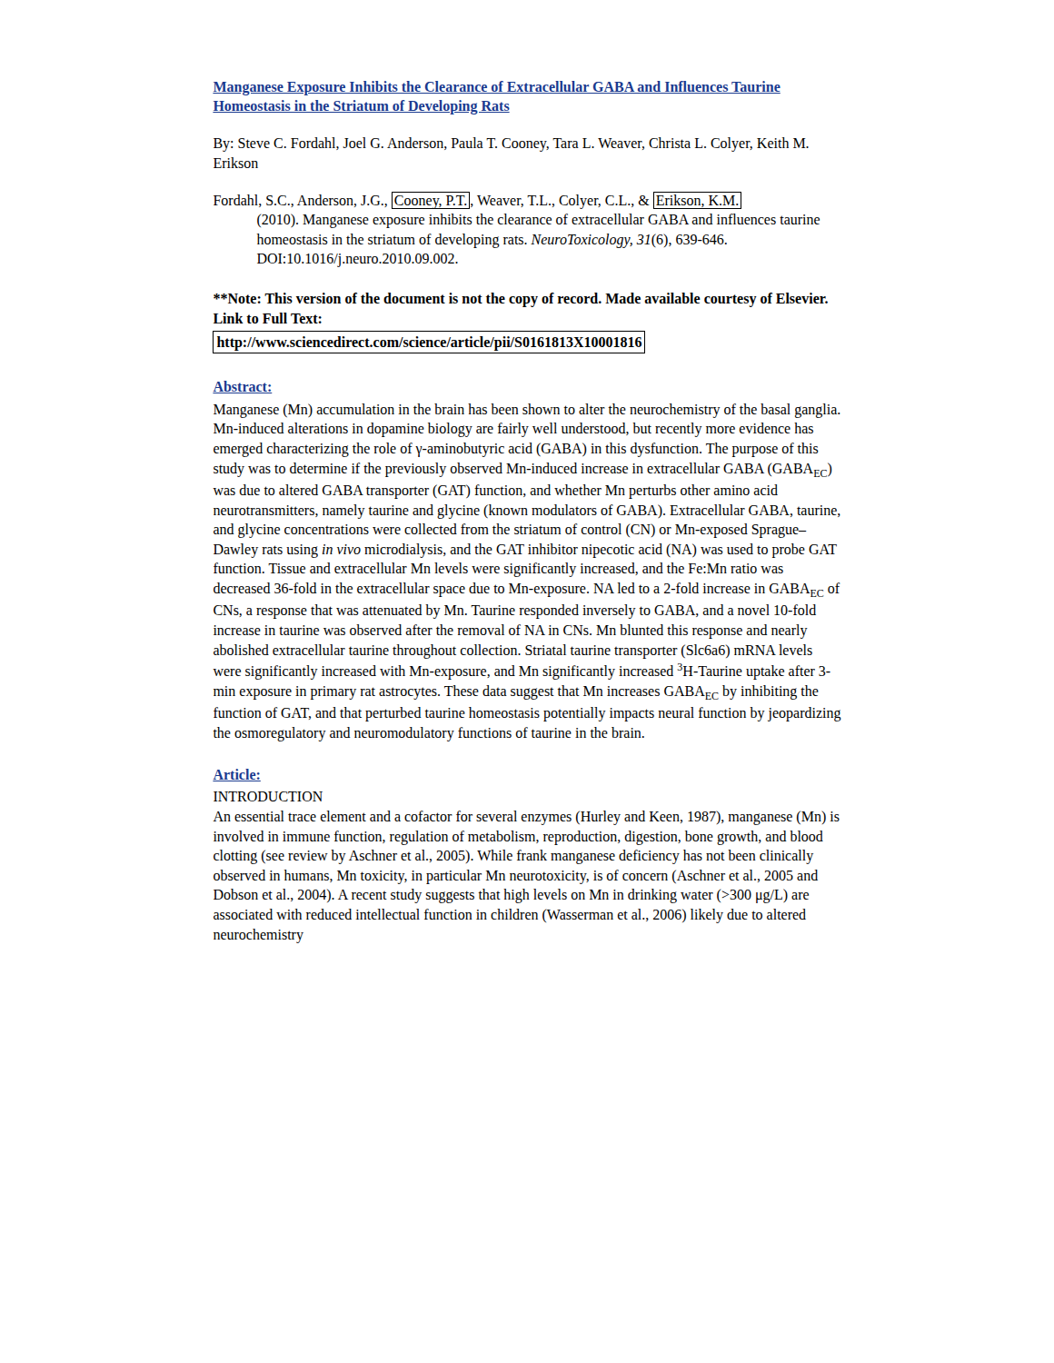Manganese Exposure Inhibits the Clearance of Extracellular GABA and Influences Taurine Homeostasis in the Striatum of Developing Rats
By: Steve C. Fordahl, Joel G. Anderson, Paula T. Cooney, Tara L. Weaver, Christa L. Colyer, Keith M. Erikson
Fordahl, S.C., Anderson, J.G., Cooney, P.T., Weaver, T.L., Colyer, C.L., & Erikson, K.M. (2010). Manganese exposure inhibits the clearance of extracellular GABA and influences taurine homeostasis in the striatum of developing rats. NeuroToxicology, 31(6), 639-646. DOI:10.1016/j.neuro.2010.09.002.
**Note: This version of the document is not the copy of record. Made available courtesy of Elsevier. Link to Full Text:
http://www.sciencedirect.com/science/article/pii/S0161813X10001816
Abstract:
Manganese (Mn) accumulation in the brain has been shown to alter the neurochemistry of the basal ganglia. Mn-induced alterations in dopamine biology are fairly well understood, but recently more evidence has emerged characterizing the role of γ-aminobutyric acid (GABA) in this dysfunction. The purpose of this study was to determine if the previously observed Mn-induced increase in extracellular GABA (GABAEC) was due to altered GABA transporter (GAT) function, and whether Mn perturbs other amino acid neurotransmitters, namely taurine and glycine (known modulators of GABA). Extracellular GABA, taurine, and glycine concentrations were collected from the striatum of control (CN) or Mn-exposed Sprague–Dawley rats using in vivo microdialysis, and the GAT inhibitor nipecotic acid (NA) was used to probe GAT function. Tissue and extracellular Mn levels were significantly increased, and the Fe:Mn ratio was decreased 36-fold in the extracellular space due to Mn-exposure. NA led to a 2-fold increase in GABAEC of CNs, a response that was attenuated by Mn. Taurine responded inversely to GABA, and a novel 10-fold increase in taurine was observed after the removal of NA in CNs. Mn blunted this response and nearly abolished extracellular taurine throughout collection. Striatal taurine transporter (Slc6a6) mRNA levels were significantly increased with Mn-exposure, and Mn significantly increased 3H-Taurine uptake after 3-min exposure in primary rat astrocytes. These data suggest that Mn increases GABAEC by inhibiting the function of GAT, and that perturbed taurine homeostasis potentially impacts neural function by jeopardizing the osmoregulatory and neuromodulatory functions of taurine in the brain.
Article:
INTRODUCTION
An essential trace element and a cofactor for several enzymes (Hurley and Keen, 1987), manganese (Mn) is involved in immune function, regulation of metabolism, reproduction, digestion, bone growth, and blood clotting (see review by Aschner et al., 2005). While frank manganese deficiency has not been clinically observed in humans, Mn toxicity, in particular Mn neurotoxicity, is of concern (Aschner et al., 2005 and Dobson et al., 2004). A recent study suggests that high levels on Mn in drinking water (>300 μg/L) are associated with reduced intellectual function in children (Wasserman et al., 2006) likely due to altered neurochemistry